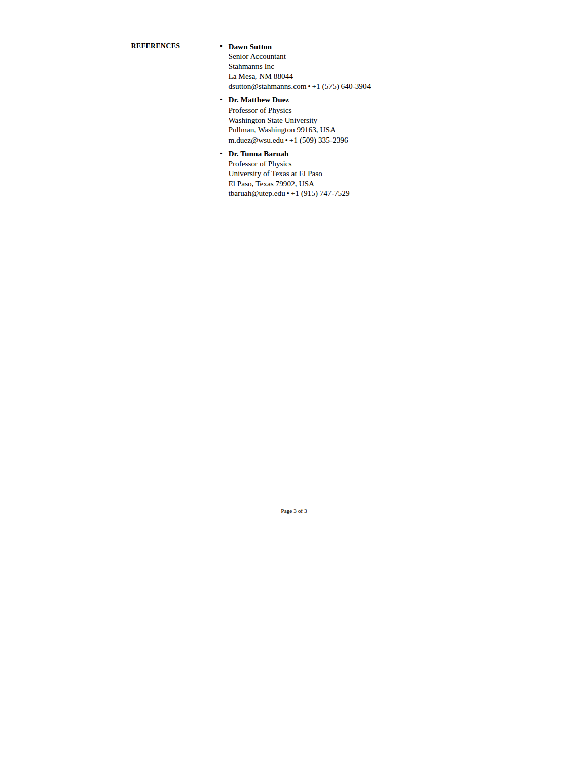REFERENCES
Dawn Sutton Senior Accountant Stahmanns Inc La Mesa, NM 88044 dsutton@stahmanns.com•+1 (575) 640-3904
Dr. Matthew Duez Professor of Physics Washington State University Pullman, Washington 99163, USA m.duez@wsu.edu•+1 (509) 335-2396
Dr. Tunna Baruah Professor of Physics University of Texas at El Paso El Paso, Texas 79902, USA tbaruah@utep.edu•+1 (915) 747-7529
Page 3 of 3